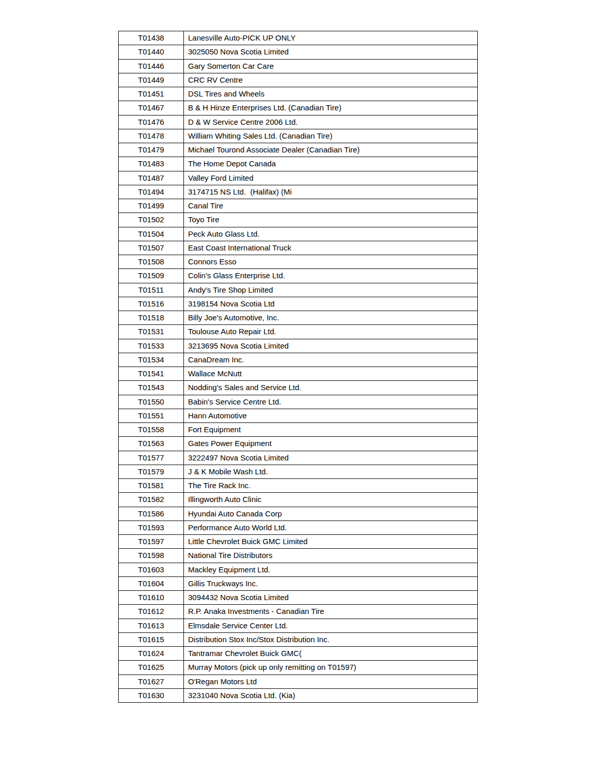| T01438 | Lanesville Auto-PICK UP ONLY |
| T01440 | 3025050 Nova Scotia Limited |
| T01446 | Gary Somerton Car Care |
| T01449 | CRC RV Centre |
| T01451 | DSL Tires and Wheels |
| T01467 | B & H Hinze Enterprises Ltd. (Canadian Tire) |
| T01476 | D & W Service Centre 2006 Ltd. |
| T01478 | William Whiting Sales Ltd. (Canadian Tire) |
| T01479 | Michael Tourond Associate Dealer (Canadian Tire) |
| T01483 | The Home Depot Canada |
| T01487 | Valley Ford Limited |
| T01494 | 3174715 NS Ltd. (Halifax) (Mi |
| T01499 | Canal Tire |
| T01502 | Toyo Tire |
| T01504 | Peck Auto Glass Ltd. |
| T01507 | East Coast International Truck |
| T01508 | Connors Esso |
| T01509 | Colin's Glass Enterprise Ltd. |
| T01511 | Andy's Tire Shop Limited |
| T01516 | 3198154 Nova Scotia Ltd |
| T01518 | Billy Joe's Automotive, Inc. |
| T01531 | Toulouse Auto Repair Ltd. |
| T01533 | 3213695 Nova Scotia Limited |
| T01534 | CanaDream Inc. |
| T01541 | Wallace McNutt |
| T01543 | Nodding's Sales and Service Ltd. |
| T01550 | Babin's Service Centre Ltd. |
| T01551 | Hann Automotive |
| T01558 | Fort Equipment |
| T01563 | Gates Power Equipment |
| T01577 | 3222497 Nova Scotia Limited |
| T01579 | J & K Mobile Wash Ltd. |
| T01581 | The Tire Rack Inc. |
| T01582 | Illingworth Auto Clinic |
| T01586 | Hyundai Auto Canada Corp |
| T01593 | Performance Auto World Ltd. |
| T01597 | Little Chevrolet Buick GMC Limited |
| T01598 | National Tire Distributors |
| T01603 | Mackley Equipment Ltd. |
| T01604 | Gillis Truckways Inc. |
| T01610 | 3094432 Nova Scotia Limited |
| T01612 | R.P. Anaka Investments - Canadian Tire |
| T01613 | Elmsdale Service Center Ltd. |
| T01615 | Distribution Stox Inc/Stox Distribution Inc. |
| T01624 | Tantramar Chevrolet Buick GMC( |
| T01625 | Murray Motors (pick up only remitting on T01597) |
| T01627 | O'Regan Motors Ltd |
| T01630 | 3231040 Nova Scotia Ltd. (Kia) |